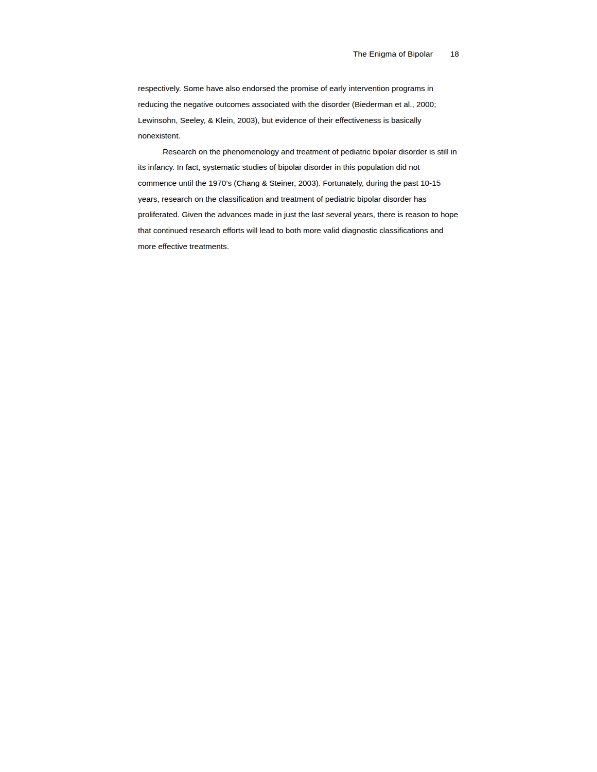The Enigma of Bipolar18
respectively. Some have also endorsed the promise of early intervention programs in reducing the negative outcomes associated with the disorder (Biederman et al., 2000; Lewinsohn, Seeley, & Klein, 2003), but evidence of their effectiveness is basically nonexistent.
Research on the phenomenology and treatment of pediatric bipolar disorder is still in its infancy. In fact, systematic studies of bipolar disorder in this population did not commence until the 1970’s (Chang & Steiner, 2003). Fortunately, during the past 10-15 years, research on the classification and treatment of pediatric bipolar disorder has proliferated. Given the advances made in just the last several years, there is reason to hope that continued research efforts will lead to both more valid diagnostic classifications and more effective treatments.